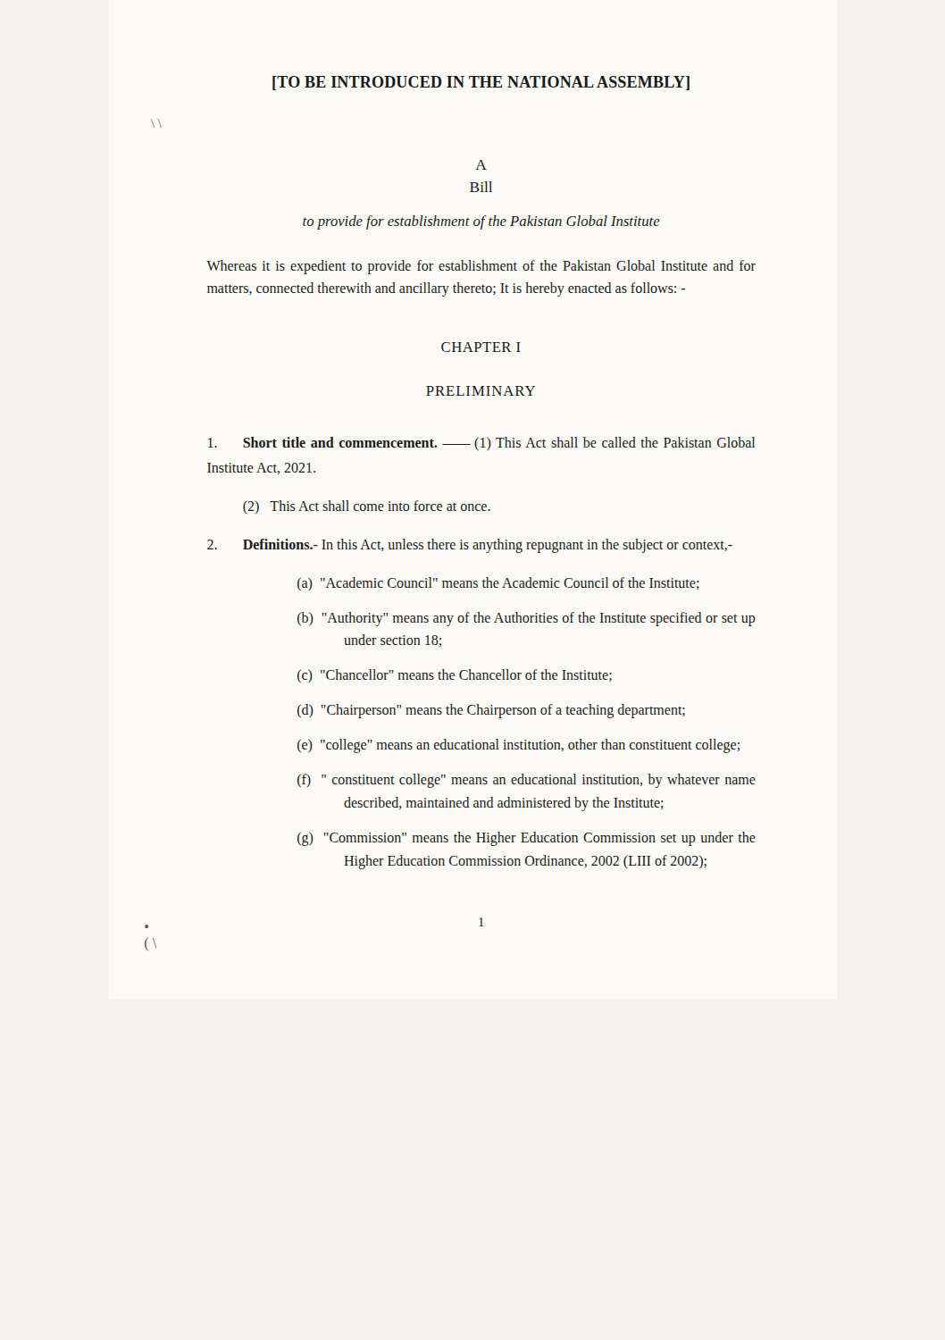\ \
[TO BE INTRODUCED IN THE NATIONAL ASSEMBLY]
A
Bill
to provide for establishment of the Pakistan Global Institute
Whereas it is expedient to provide for establishment of the Pakistan Global Institute and for matters, connected therewith and ancillary thereto; It is hereby enacted as follows: -
CHAPTER I
PRELIMINARY
1. Short title and commencement. —— (1) This Act shall be called the Pakistan Global Institute Act, 2021.
(2) This Act shall come into force at once.
2. Definitions.- In this Act, unless there is anything repugnant in the subject or context,-
(a) "Academic Council" means the Academic Council of the Institute;
(b) "Authority" means any of the Authorities of the Institute specified or set up under section 18;
(c) "Chancellor" means the Chancellor of the Institute;
(d) "Chairperson" means the Chairperson of a teaching department;
(e) "college" means an educational institution, other than constituent college;
(f) " constituent college" means an educational institution, by whatever name described, maintained and administered by the Institute;
(g) "Commission" means the Higher Education Commission set up under the Higher Education Commission Ordinance, 2002 (LIII of 2002);
1
•
( \